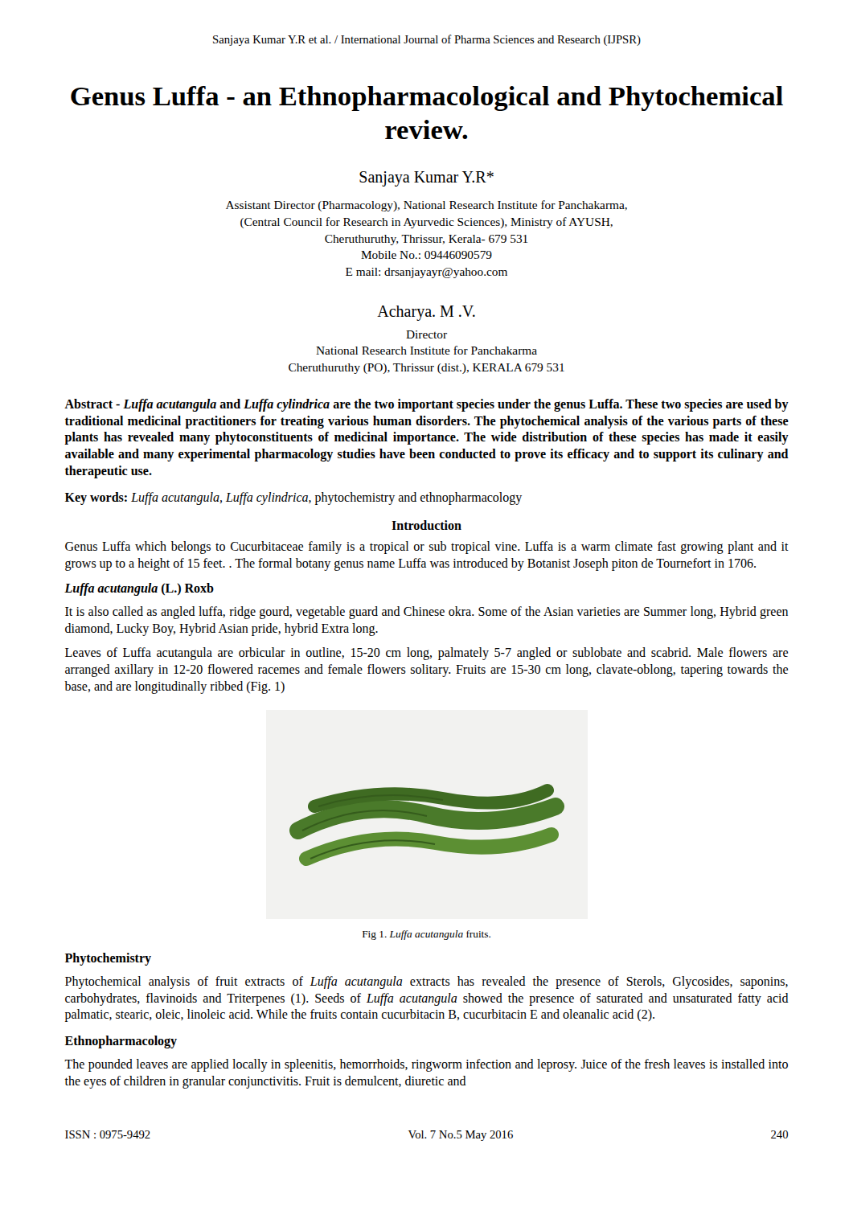Sanjaya Kumar Y.R et al. / International Journal of Pharma Sciences and Research (IJPSR)
Genus Luffa - an Ethnopharmacological and Phytochemical review.
Sanjaya Kumar Y.R*
Assistant Director (Pharmacology), National Research Institute for Panchakarma,
(Central Council for Research in Ayurvedic Sciences), Ministry of AYUSH,
Cheruthuruthy, Thrissur, Kerala- 679 531
Mobile No.: 09446090579
E mail: drsanjayayr@yahoo.com
Acharya. M .V.
Director
National Research Institute for Panchakarma
Cheruthuruthy (PO), Thrissur (dist.), KERALA 679 531
Abstract - Luffa acutangula and Luffa cylindrica are the two important species under the genus Luffa. These two species are used by traditional medicinal practitioners for treating various human disorders. The phytochemical analysis of the various parts of these plants has revealed many phytoconstituents of medicinal importance. The wide distribution of these species has made it easily available and many experimental pharmacology studies have been conducted to prove its efficacy and to support its culinary and therapeutic use.
Key words: Luffa acutangula, Luffa cylindrica, phytochemistry and ethnopharmacology
Introduction
Genus Luffa which belongs to Cucurbitaceae family is a tropical or sub tropical vine. Luffa is a warm climate fast growing plant and it grows up to a height of 15 feet. . The formal botany genus name Luffa was introduced by Botanist Joseph piton de Tournefort in 1706.
Luffa acutangula (L.) Roxb
It is also called as angled luffa, ridge gourd, vegetable guard and Chinese okra. Some of the Asian varieties are Summer long, Hybrid green diamond, Lucky Boy, Hybrid Asian pride, hybrid Extra long.
Leaves of Luffa acutangula are orbicular in outline, 15-20 cm long, palmately 5-7 angled or sublobate and scabrid. Male flowers are arranged axillary in 12-20 flowered racemes and female flowers solitary. Fruits are 15-30 cm long, clavate-oblong, tapering towards the base, and are longitudinally ribbed (Fig. 1)
Fig 1. Luffa acutangula fruits.
Phytochemistry
Phytochemical analysis of fruit extracts of Luffa acutangula extracts has revealed the presence of Sterols, Glycosides, saponins, carbohydrates, flavinoids and Triterpenes (1). Seeds of Luffa acutangula showed the presence of saturated and unsaturated fatty acid palmatic, stearic, oleic, linoleic acid. While the fruits contain cucurbitacin B, cucurbitacin E and oleanalic acid (2).
Ethnopharmacology
The pounded leaves are applied locally in spleenitis, hemorrhoids, ringworm infection and leprosy. Juice of the fresh leaves is installed into the eyes of children in granular conjunctivitis. Fruit is demulcent, diuretic and
ISSN : 0975-9492 Vol. 7 No.5 May 2016 240